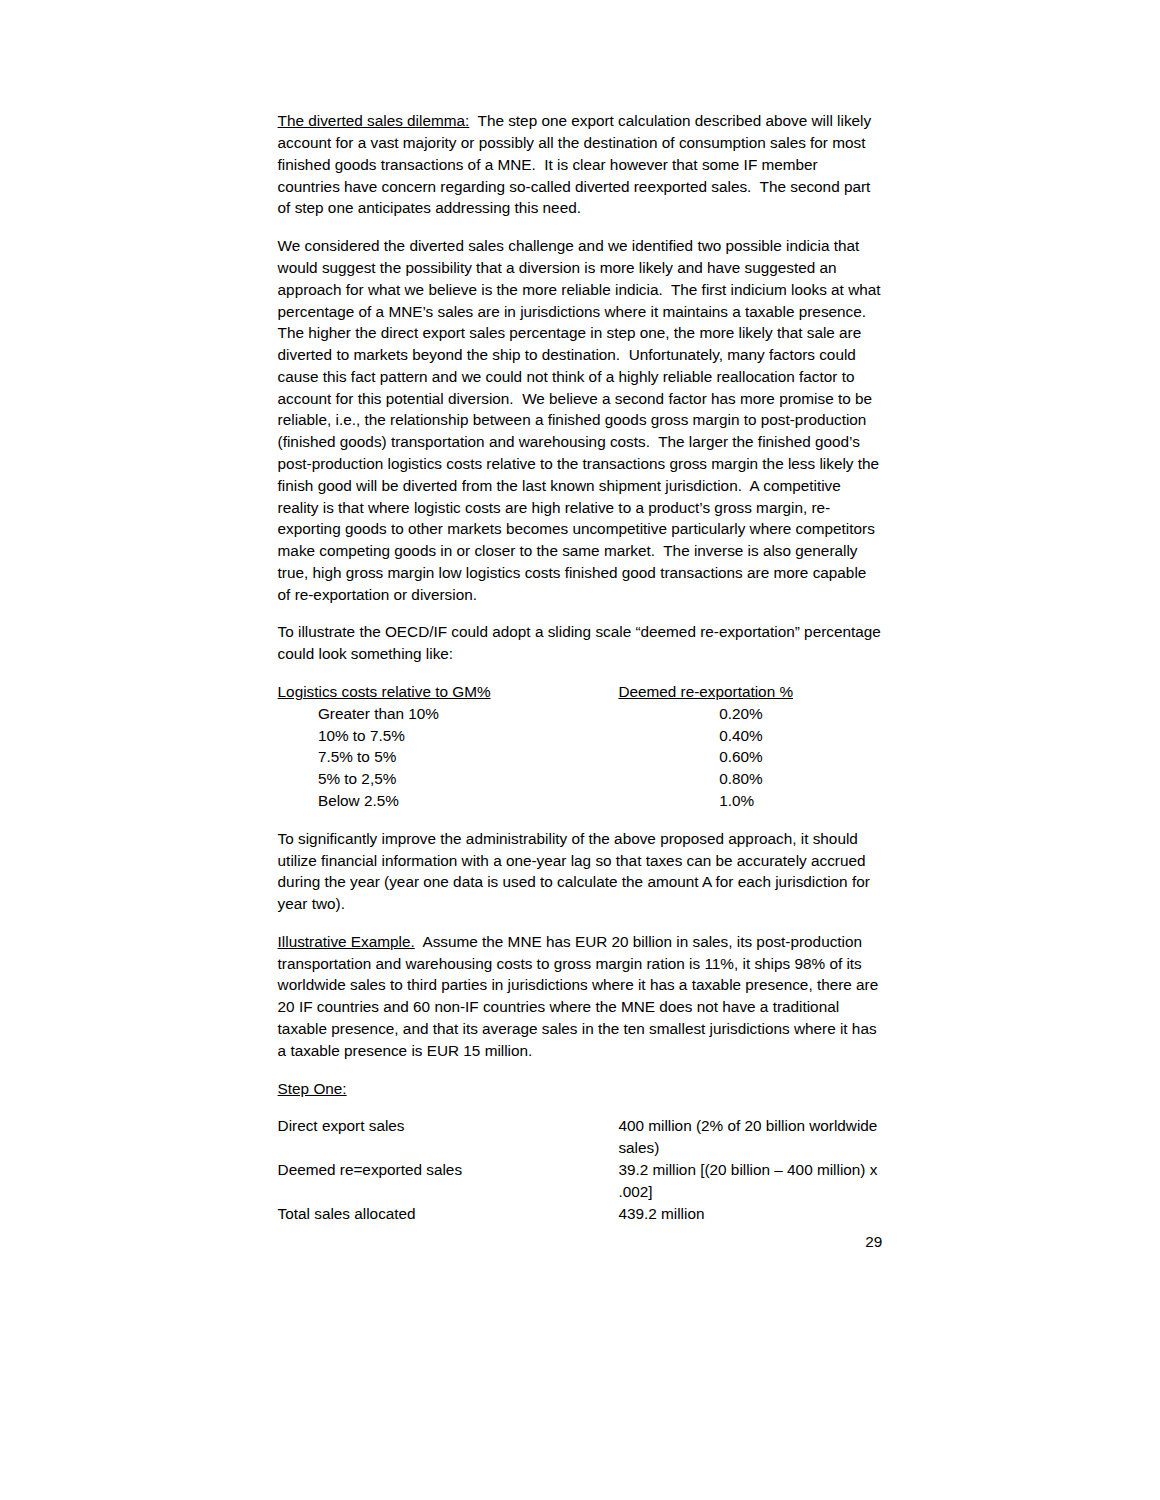The diverted sales dilemma: The step one export calculation described above will likely account for a vast majority or possibly all the destination of consumption sales for most finished goods transactions of a MNE. It is clear however that some IF member countries have concern regarding so-called diverted reexported sales. The second part of step one anticipates addressing this need.
We considered the diverted sales challenge and we identified two possible indicia that would suggest the possibility that a diversion is more likely and have suggested an approach for what we believe is the more reliable indicia. The first indicium looks at what percentage of a MNE’s sales are in jurisdictions where it maintains a taxable presence. The higher the direct export sales percentage in step one, the more likely that sale are diverted to markets beyond the ship to destination. Unfortunately, many factors could cause this fact pattern and we could not think of a highly reliable reallocation factor to account for this potential diversion. We believe a second factor has more promise to be reliable, i.e., the relationship between a finished goods gross margin to post-production (finished goods) transportation and warehousing costs. The larger the finished good’s post-production logistics costs relative to the transactions gross margin the less likely the finish good will be diverted from the last known shipment jurisdiction. A competitive reality is that where logistic costs are high relative to a product’s gross margin, re-exporting goods to other markets becomes uncompetitive particularly where competitors make competing goods in or closer to the same market. The inverse is also generally true, high gross margin low logistics costs finished good transactions are more capable of re-exportation or diversion.
To illustrate the OECD/IF could adopt a sliding scale “deemed re-exportation” percentage could look something like:
| Logistics costs relative to GM% | Deemed re-exportation % |
| Greater than 10% | 0.20% |
| 10% to 7.5% | 0.40% |
| 7.5% to 5% | 0.60% |
| 5% to 2,5% | 0.80% |
| Below 2.5% | 1.0% |
To significantly improve the administrability of the above proposed approach, it should utilize financial information with a one-year lag so that taxes can be accurately accrued during the year (year one data is used to calculate the amount A for each jurisdiction for year two).
Illustrative Example. Assume the MNE has EUR 20 billion in sales, its post-production transportation and warehousing costs to gross margin ration is 11%, it ships 98% of its worldwide sales to third parties in jurisdictions where it has a taxable presence, there are 20 IF countries and 60 non-IF countries where the MNE does not have a traditional taxable presence, and that its average sales in the ten smallest jurisdictions where it has a taxable presence is EUR 15 million.
Step One:
| Direct export sales | 400 million (2% of 20 billion worldwide sales) |
| Deemed re=exported sales | 39.2 million [(20 billion – 400 million) x .002] |
| Total sales allocated | 439.2 million |
29